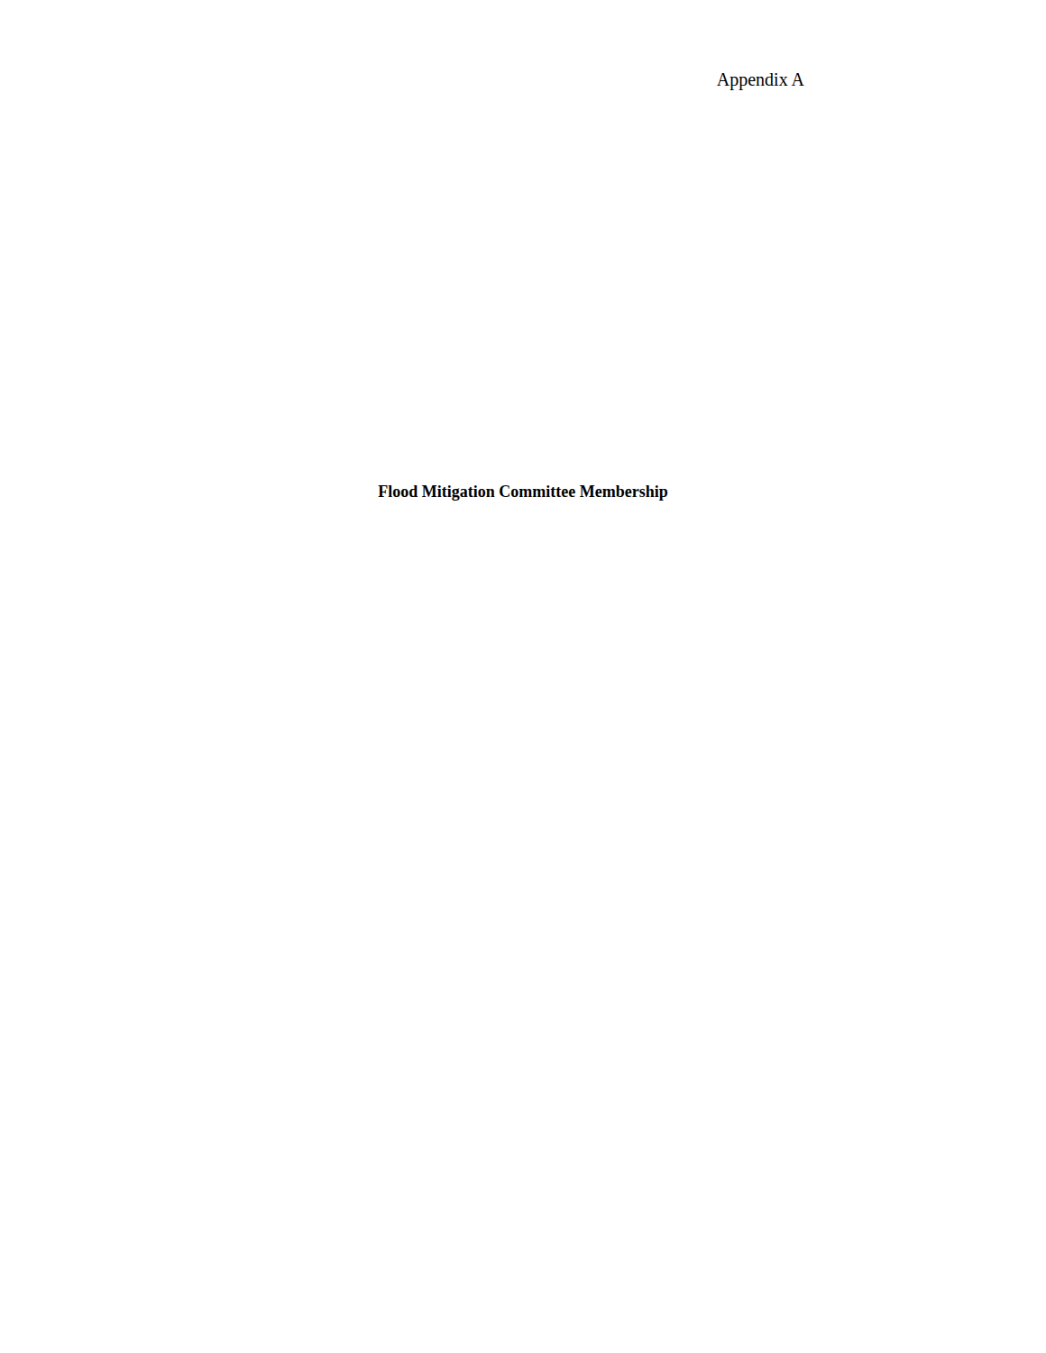Appendix A
Flood Mitigation Committee Membership